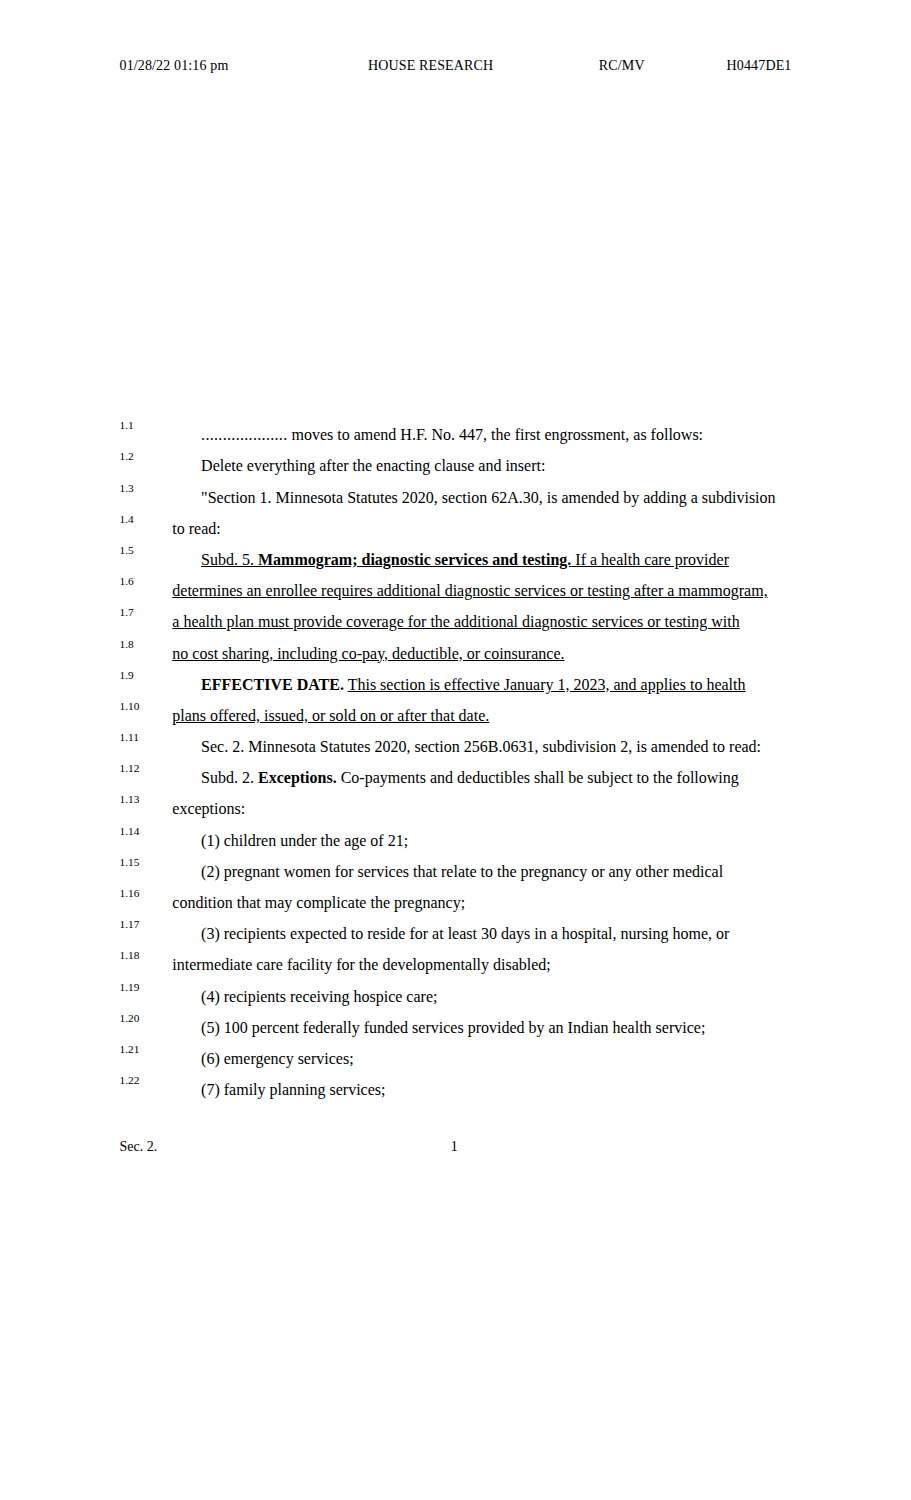01/28/22 01:16 pm
HOUSE RESEARCH RC/MV
H0447DE1
| 1.1 | .................... moves to amend H.F. No. 447, the first engrossment, as follows: |
| 1.2 | Delete everything after the enacting clause and insert: |
| 1.3 | "Section 1. Minnesota Statutes 2020, section 62A.30, is amended by adding a subdivision |
| 1.4 | to read: |
| 1.5 | Subd. 5. Mammogram; diagnostic services and testing. If a health care provider |
| 1.6 | determines an enrollee requires additional diagnostic services or testing after a mammogram, |
| 1.7 | a health plan must provide coverage for the additional diagnostic services or testing with |
| 1.8 | no cost sharing, including co-pay, deductible, or coinsurance. |
| 1.9 | EFFECTIVE DATE. This section is effective January 1, 2023, and applies to health |
| 1.10 | plans offered, issued, or sold on or after that date. |
| 1.11 | Sec. 2. Minnesota Statutes 2020, section 256B.0631, subdivision 2, is amended to read: |
| 1.12 | Subd. 2. Exceptions. Co-payments and deductibles shall be subject to the following |
| 1.13 | exceptions: |
| 1.14 | (1) children under the age of 21; |
| 1.15 | (2) pregnant women for services that relate to the pregnancy or any other medical |
| 1.16 | condition that may complicate the pregnancy; |
| 1.17 | (3) recipients expected to reside for at least 30 days in a hospital, nursing home, or |
| 1.18 | intermediate care facility for the developmentally disabled; |
| 1.19 | (4) recipients receiving hospice care; |
| 1.20 | (5) 100 percent federally funded services provided by an Indian health service; |
| 1.21 | (6) emergency services; |
| 1.22 | (7) family planning services; |
Sec. 2.
1